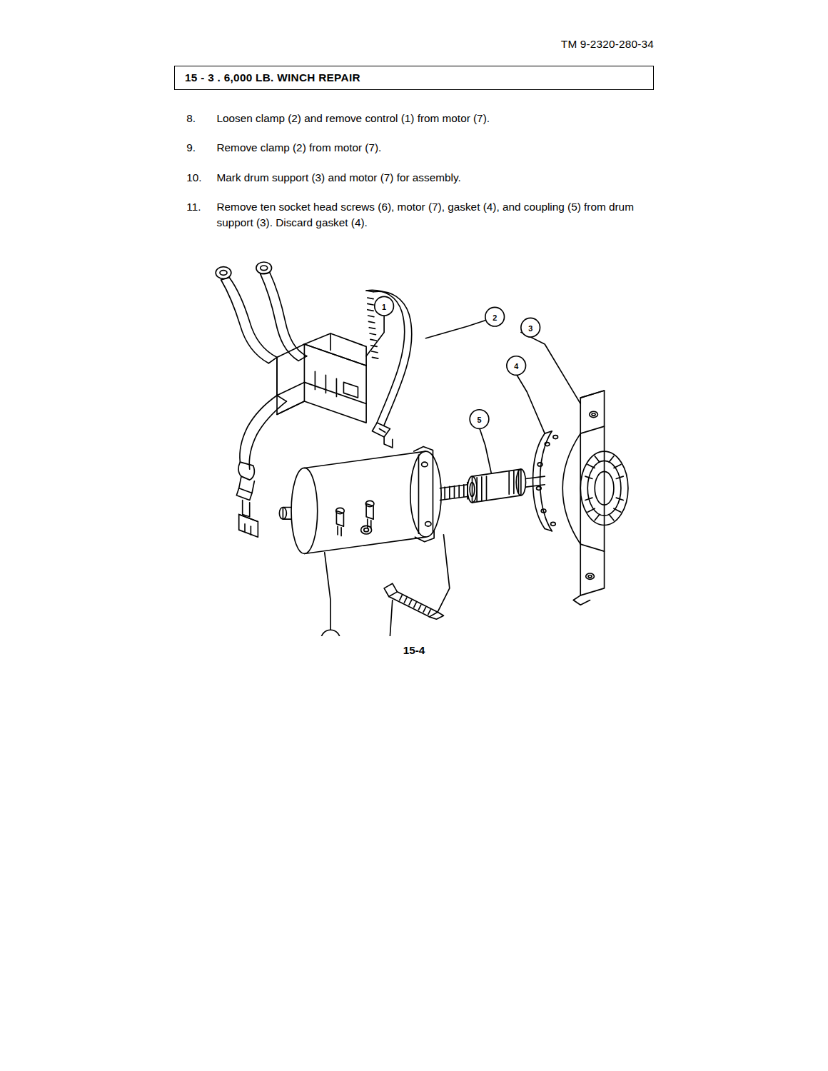TM 9-2320-280-34
15 - 3 . 6,000 LB. WINCH REPAIR
8. Loosen clamp (2) and remove control (1) from motor (7).
9. Remove clamp (2) from motor (7).
10. Mark drum support (3) and motor (7) for assembly.
11. Remove ten socket head screws (6), motor (7), gasket (4), and coupling (5) from drum support (3). Discard gasket (4).
1 2 3 4 5 6 7
15-4